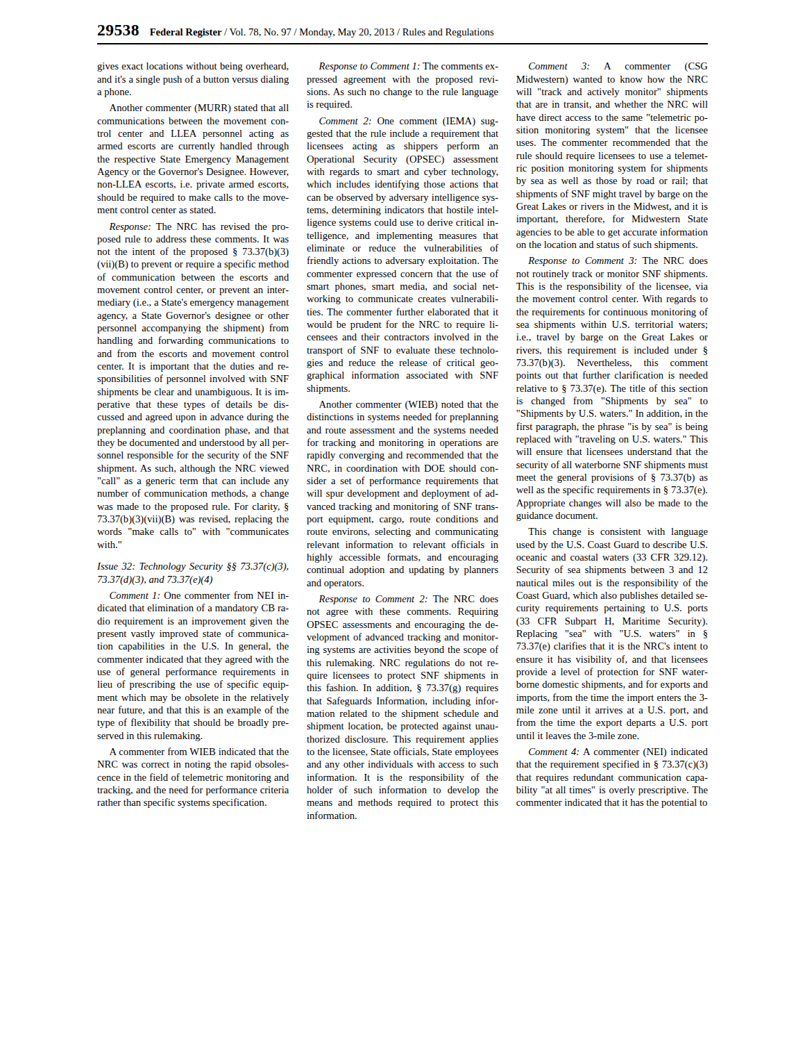29538
Federal Register / Vol. 78, No. 97 / Monday, May 20, 2013 / Rules and Regulations
gives exact locations without being overheard, and it's a single push of a button versus dialing a phone.
Another commenter (MURR) stated that all communications between the movement control center and LLEA personnel acting as armed escorts are currently handled through the respective State Emergency Management Agency or the Governor's Designee. However, non-LLEA escorts, i.e. private armed escorts, should be required to make calls to the movement control center as stated.
Response: The NRC has revised the proposed rule to address these comments. It was not the intent of the proposed § 73.37(b)(3)(vii)(B) to prevent or require a specific method of communication between the escorts and movement control center, or prevent an intermediary (i.e., a State's emergency management agency, a State Governor's designee or other personnel accompanying the shipment) from handling and forwarding communications to and from the escorts and movement control center. It is important that the duties and responsibilities of personnel involved with SNF shipments be clear and unambiguous. It is imperative that these types of details be discussed and agreed upon in advance during the preplanning and coordination phase, and that they be documented and understood by all personnel responsible for the security of the SNF shipment. As such, although the NRC viewed "call" as a generic term that can include any number of communication methods, a change was made to the proposed rule. For clarity, § 73.37(b)(3)(vii)(B) was revised, replacing the words "make calls to" with "communicates with."
Issue 32: Technology Security §§ 73.37(c)(3), 73.37(d)(3), and 73.37(e)(4)
Comment 1: One commenter from NEI indicated that elimination of a mandatory CB radio requirement is an improvement given the present vastly improved state of communication capabilities in the U.S. In general, the commenter indicated that they agreed with the use of general performance requirements in lieu of prescribing the use of specific equipment which may be obsolete in the relatively near future, and that this is an example of the type of flexibility that should be broadly preserved in this rulemaking.
A commenter from WIEB indicated that the NRC was correct in noting the rapid obsolescence in the field of telemetric monitoring and tracking, and the need for performance criteria rather than specific systems specification.
Response to Comment 1: The comments expressed agreement with the proposed revisions. As such no change to the rule language is required.
Comment 2: One comment (IEMA) suggested that the rule include a requirement that licensees acting as shippers perform an Operational Security (OPSEC) assessment with regards to smart and cyber technology, which includes identifying those actions that can be observed by adversary intelligence systems, determining indicators that hostile intelligence systems could use to derive critical intelligence, and implementing measures that eliminate or reduce the vulnerabilities of friendly actions to adversary exploitation. The commenter expressed concern that the use of smart phones, smart media, and social networking to communicate creates vulnerabilities. The commenter further elaborated that it would be prudent for the NRC to require licensees and their contractors involved in the transport of SNF to evaluate these technologies and reduce the release of critical geographical information associated with SNF shipments.
Another commenter (WIEB) noted that the distinctions in systems needed for preplanning and route assessment and the systems needed for tracking and monitoring in operations are rapidly converging and recommended that the NRC, in coordination with DOE should consider a set of performance requirements that will spur development and deployment of advanced tracking and monitoring of SNF transport equipment, cargo, route conditions and route environs, selecting and communicating relevant information to relevant officials in highly accessible formats, and encouraging continual adoption and updating by planners and operators.
Response to Comment 2: The NRC does not agree with these comments. Requiring OPSEC assessments and encouraging the development of advanced tracking and monitoring systems are activities beyond the scope of this rulemaking. NRC regulations do not require licensees to protect SNF shipments in this fashion. In addition, § 73.37(g) requires that Safeguards Information, including information related to the shipment schedule and shipment location, be protected against unauthorized disclosure. This requirement applies to the licensee, State officials, State employees and any other individuals with access to such information. It is the responsibility of the holder of such information to develop the means and methods required to protect this information.
Comment 3: A commenter (CSG Midwestern) wanted to know how the NRC will "track and actively monitor" shipments that are in transit, and whether the NRC will have direct access to the same "telemetric position monitoring system" that the licensee uses. The commenter recommended that the rule should require licensees to use a telemetric position monitoring system for shipments by sea as well as those by road or rail; that shipments of SNF might travel by barge on the Great Lakes or rivers in the Midwest, and it is important, therefore, for Midwestern State agencies to be able to get accurate information on the location and status of such shipments.
Response to Comment 3: The NRC does not routinely track or monitor SNF shipments. This is the responsibility of the licensee, via the movement control center. With regards to the requirements for continuous monitoring of sea shipments within U.S. territorial waters; i.e., travel by barge on the Great Lakes or rivers, this requirement is included under § 73.37(b)(3). Nevertheless, this comment points out that further clarification is needed relative to § 73.37(e). The title of this section is changed from "Shipments by sea" to "Shipments by U.S. waters." In addition, in the first paragraph, the phrase "is by sea" is being replaced with "traveling on U.S. waters." This will ensure that licensees understand that the security of all waterborne SNF shipments must meet the general provisions of § 73.37(b) as well as the specific requirements in § 73.37(e). Appropriate changes will also be made to the guidance document.
This change is consistent with language used by the U.S. Coast Guard to describe U.S. oceanic and coastal waters (33 CFR 329.12). Security of sea shipments between 3 and 12 nautical miles out is the responsibility of the Coast Guard, which also publishes detailed security requirements pertaining to U.S. ports (33 CFR Subpart H, Maritime Security). Replacing "sea" with "U.S. waters" in § 73.37(e) clarifies that it is the NRC's intent to ensure it has visibility of, and that licensees provide a level of protection for SNF waterborne domestic shipments, and for exports and imports, from the time the import enters the 3-mile zone until it arrives at a U.S. port, and from the time the export departs a U.S. port until it leaves the 3-mile zone.
Comment 4: A commenter (NEI) indicated that the requirement specified in § 73.37(c)(3) that requires redundant communication capability "at all times" is overly prescriptive. The commenter indicated that it has the potential to